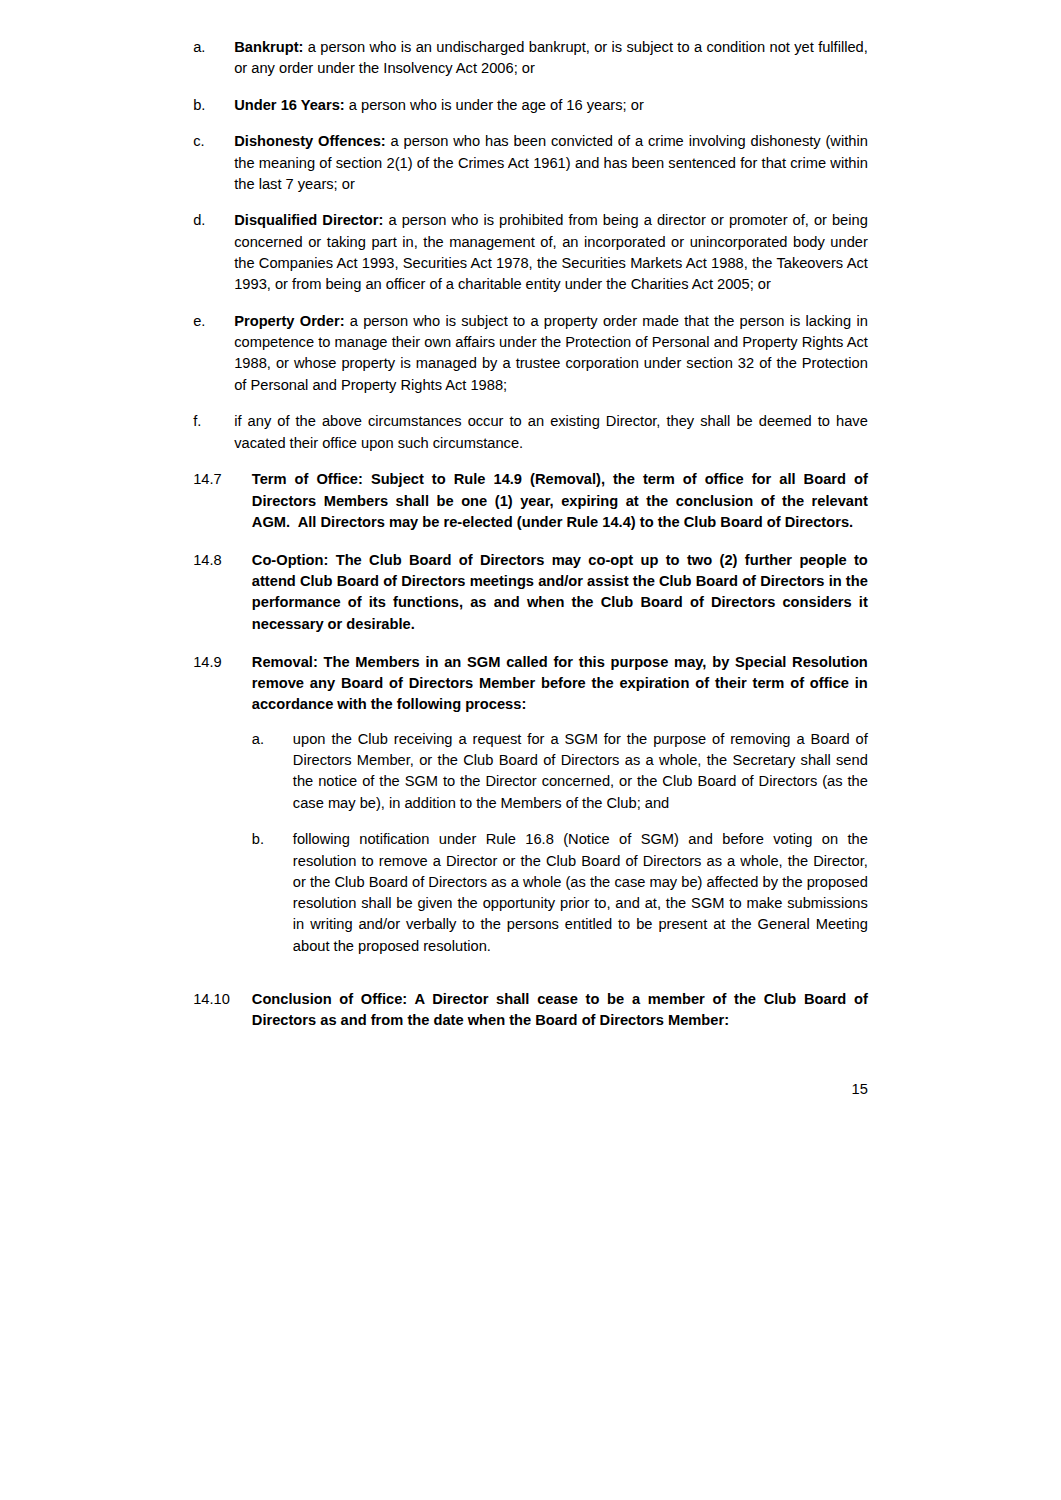a. Bankrupt: a person who is an undischarged bankrupt, or is subject to a condition not yet fulfilled, or any order under the Insolvency Act 2006; or
b. Under 16 Years: a person who is under the age of 16 years; or
c. Dishonesty Offences: a person who has been convicted of a crime involving dishonesty (within the meaning of section 2(1) of the Crimes Act 1961) and has been sentenced for that crime within the last 7 years; or
d. Disqualified Director: a person who is prohibited from being a director or promoter of, or being concerned or taking part in, the management of, an incorporated or unincorporated body under the Companies Act 1993, Securities Act 1978, the Securities Markets Act 1988, the Takeovers Act 1993, or from being an officer of a charitable entity under the Charities Act 2005; or
e. Property Order: a person who is subject to a property order made that the person is lacking in competence to manage their own affairs under the Protection of Personal and Property Rights Act 1988, or whose property is managed by a trustee corporation under section 32 of the Protection of Personal and Property Rights Act 1988;
f. if any of the above circumstances occur to an existing Director, they shall be deemed to have vacated their office upon such circumstance.
14.7 Term of Office: Subject to Rule 14.9 (Removal), the term of office for all Board of Directors Members shall be one (1) year, expiring at the conclusion of the relevant AGM. All Directors may be re-elected (under Rule 14.4) to the Club Board of Directors.
14.8 Co-Option: The Club Board of Directors may co-opt up to two (2) further people to attend Club Board of Directors meetings and/or assist the Club Board of Directors in the performance of its functions, as and when the Club Board of Directors considers it necessary or desirable.
14.9
Removal: The Members in an SGM called for this purpose may, by Special Resolution remove any Board of Directors Member before the expiration of their term of office in accordance with the following process:
a. upon the Club receiving a request for a SGM for the purpose of removing a Board of Directors Member, or the Club Board of Directors as a whole, the Secretary shall send the notice of the SGM to the Director concerned, or the Club Board of Directors (as the case may be), in addition to the Members of the Club; and
b. following notification under Rule 16.8 (Notice of SGM) and before voting on the resolution to remove a Director or the Club Board of Directors as a whole, the Director, or the Club Board of Directors as a whole (as the case may be) affected by the proposed resolution shall be given the opportunity prior to, and at, the SGM to make submissions in writing and/or verbally to the persons entitled to be present at the General Meeting about the proposed resolution.
14.10 Conclusion of Office: A Director shall cease to be a member of the Club Board of Directors as and from the date when the Board of Directors Member:
15